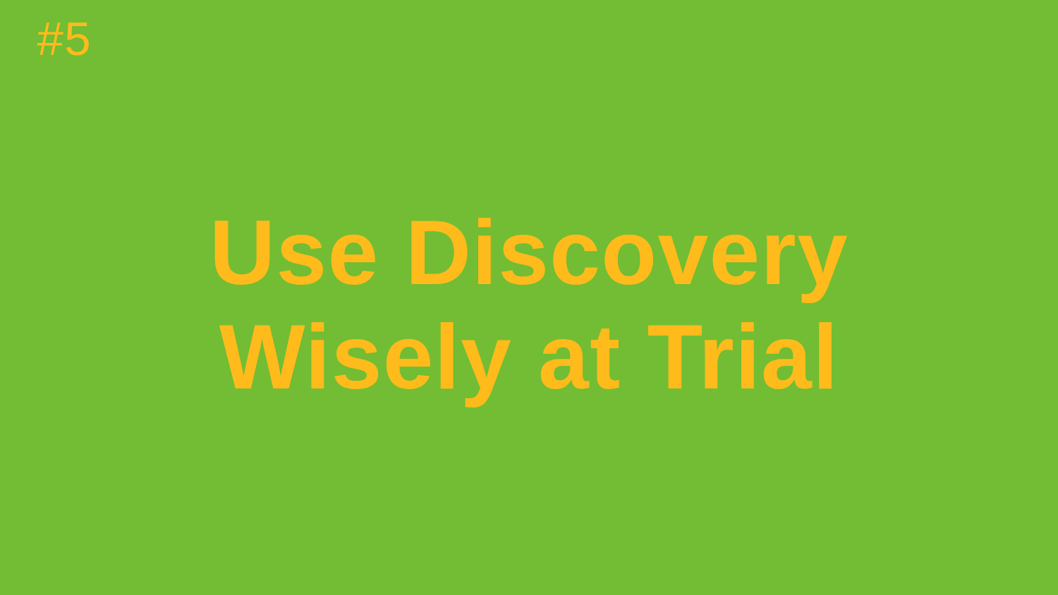#5
Use Discovery Wisely at Trial